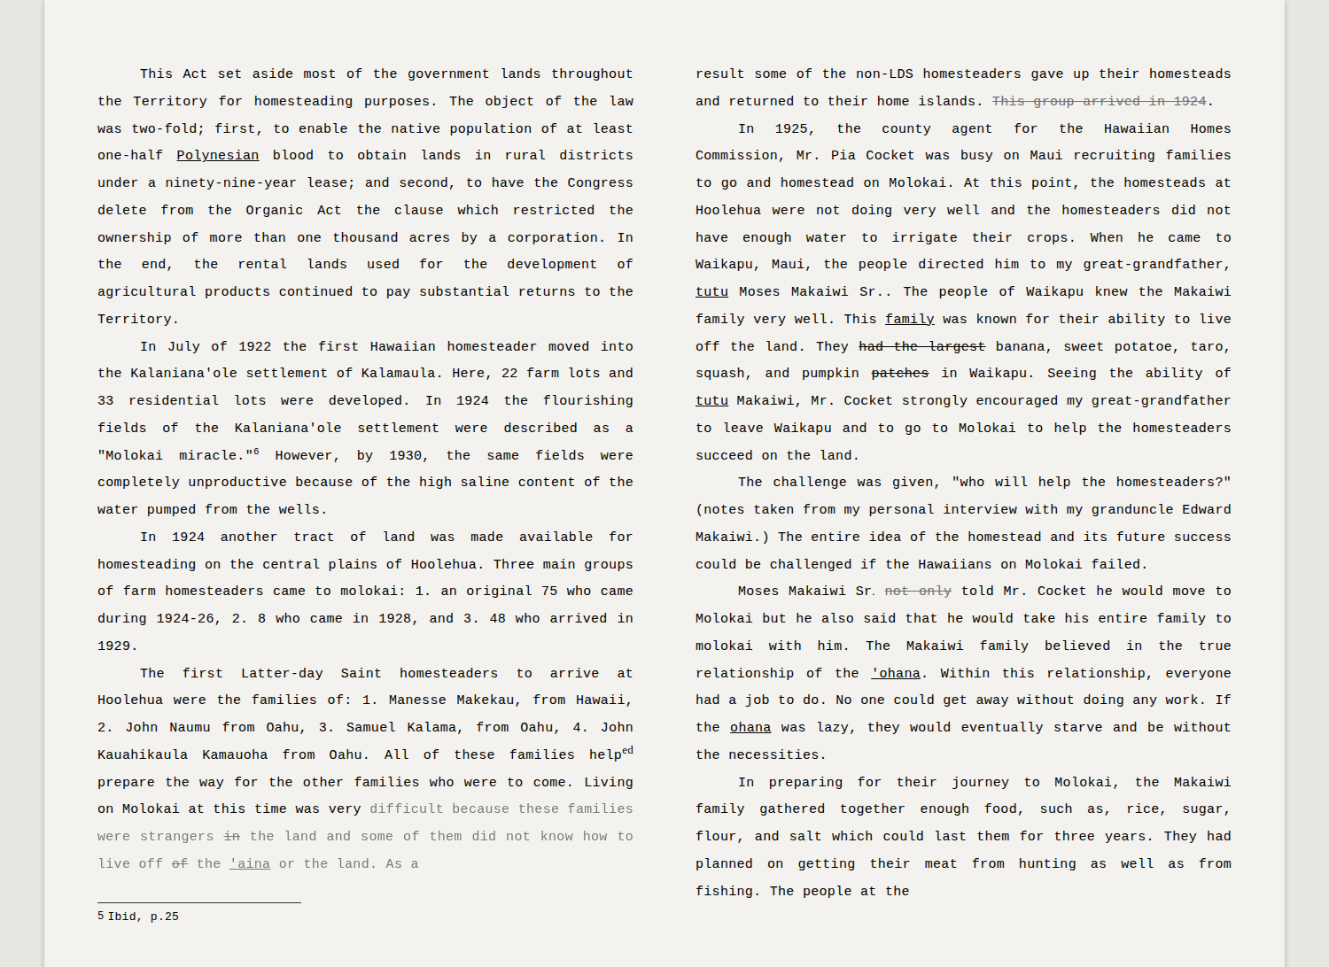This Act set aside most of the government lands throughout the Territory for homesteading purposes. The object of the law was two-fold; first, to enable the native population of at least one-half Polynesian blood to obtain lands in rural districts under a ninety-nine-year lease; and second, to have the Congress delete from the Organic Act the clause which restricted the ownership of more than one thousand acres by a corporation. In the end, the rental lands used for the development of agricultural products continued to pay substantial returns to the Territory.
In July of 1922 the first Hawaiian homesteader moved into the Kalaniana'ole settlement of Kalamaula. Here, 22 farm lots and 33 residential lots were developed. In 1924 the flourishing fields of the Kalaniana'ole settlement were described as a "Molokai miracle."6 However, by 1930, the same fields were completely unproductive because of the high saline content of the water pumped from the wells.
In 1924 another tract of land was made available for homesteading on the central plains of Hoolehua. Three main groups of farm homesteaders came to molokai: 1. an original 75 who came during 1924-26, 2. 8 who came in 1928, and 3. 48 who arrived in 1929.
The first Latter-day Saint homesteaders to arrive at Hoolehua were the families of: 1. Manesse Makekau, from Hawaii, 2. John Naumu from Oahu, 3. Samuel Kalama, from Oahu, 4. John Kauahikaula Kamauoha from Oahu. All of these families helped prepare the way for the other families who were to come. Living on Molokai at this time was very difficult because these families were strangers in the land and some of them did not know how to live off of the 'aina or the land. As a
5 Ibid, p.25
result some of the non-LDS homesteaders gave up their homesteads and returned to their home islands. This group arrived in 1924.
In 1925, the county agent for the Hawaiian Homes Commission, Mr. Pia Cocket was busy on Maui recruiting families to go and homestead on Molokai. At this point, the homesteads at Hoolehua were not doing very well and the homesteaders did not have enough water to irrigate their crops. When he came to Waikapu, Maui, the people directed him to my great-grandfather, tutu Moses Makaiwi Sr.. The people of Waikapu knew the Makaiwi family very well. This family was known for their ability to live off the land. They had the largest banana, sweet potatoe, taro, squash, and pumpkin patches in Waikapu. Seeing the ability of tutu Makaiwi, Mr. Cocket strongly encouraged my great-grandfather to leave Waikapu and to go to Molokai to help the homesteaders succeed on the land.
The challenge was given, "who will help the homesteaders?" (notes taken from my personal interview with my granduncle Edward Makaiwi.) The entire idea of the homestead and its future success could be challenged if the Hawaiians on Molokai failed.
Moses Makaiwi Sr. not only told Mr. Cocket he would move to Molokai but he also said that he would take his entire family to molokai with him. The Makaiwi family believed in the true relationship of the 'ohana. Within this relationship, everyone had a job to do. No one could get away without doing any work. If the ohana was lazy, they would eventually starve and be without the necessities.
In preparing for their journey to Molokai, the Makaiwi family gathered together enough food, such as, rice, sugar, flour, and salt which could last them for three years. They had planned on getting their meat from hunting as well as from fishing. The people at the